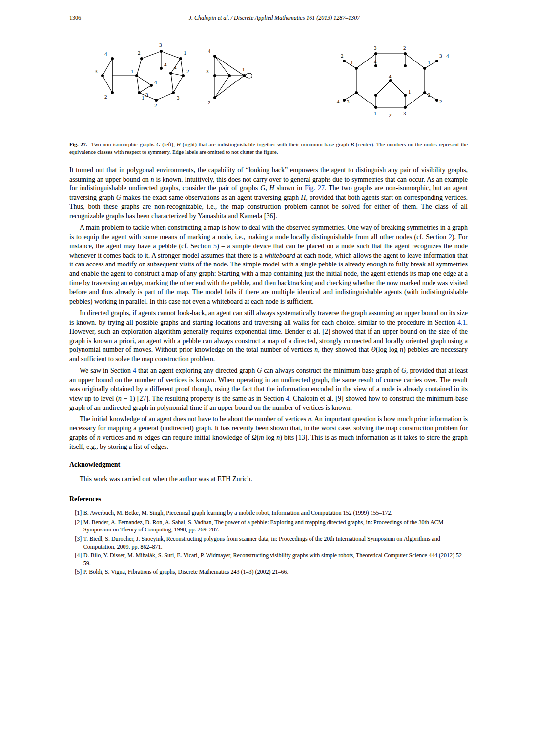1306 J. Chalopin et al. / Discrete Applied Mathematics 161 (2013) 1287–1307
4 3 2 1 2 3 1 2 3 2 1 4 4 4 3 4 3 2 1 3 2 1 1 4 3 4 2 4 3 2 2 1 3 2 4 1
Fig. 27. Two non-isomorphic graphs G (left), H (right) that are indistinguishable together with their minimum base graph B (center). The numbers on the nodes represent the equivalence classes with respect to symmetry. Edge labels are omitted to not clutter the figure.
It turned out that in polygonal environments, the capability of “looking back” empowers the agent to distinguish any pair of visibility graphs, assuming an upper bound on n is known. Intuitively, this does not carry over to general graphs due to symmetries that can occur. As an example for indistinguishable undirected graphs, consider the pair of graphs G, H shown in Fig. 27. The two graphs are non-isomorphic, but an agent traversing graph G makes the exact same observations as an agent traversing graph H, provided that both agents start on corresponding vertices. Thus, both these graphs are non-recognizable, i.e., the map construction problem cannot be solved for either of them. The class of all recognizable graphs has been characterized by Yamashita and Kameda [36].
A main problem to tackle when constructing a map is how to deal with the observed symmetries. One way of breaking symmetries in a graph is to equip the agent with some means of marking a node, i.e., making a node locally distinguishable from all other nodes (cf. Section 2). For instance, the agent may have a pebble (cf. Section 5) – a simple device that can be placed on a node such that the agent recognizes the node whenever it comes back to it. A stronger model assumes that there is a whiteboard at each node, which allows the agent to leave information that it can access and modify on subsequent visits of the node. The simple model with a single pebble is already enough to fully break all symmetries and enable the agent to construct a map of any graph: Starting with a map containing just the initial node, the agent extends its map one edge at a time by traversing an edge, marking the other end with the pebble, and then backtracking and checking whether the now marked node was visited before and thus already is part of the map. The model fails if there are multiple identical and indistinguishable agents (with indistinguishable pebbles) working in parallel. In this case not even a whiteboard at each node is sufficient.
In directed graphs, if agents cannot look-back, an agent can still always systematically traverse the graph assuming an upper bound on its size is known, by trying all possible graphs and starting locations and traversing all walks for each choice, similar to the procedure in Section 4.1. However, such an exploration algorithm generally requires exponential time. Bender et al. [2] showed that if an upper bound on the size of the graph is known a priori, an agent with a pebble can always construct a map of a directed, strongly connected and locally oriented graph using a polynomial number of moves. Without prior knowledge on the total number of vertices n, they showed that Θ(log log n) pebbles are necessary and sufficient to solve the map construction problem.
We saw in Section 4 that an agent exploring any directed graph G can always construct the minimum base graph of G, provided that at least an upper bound on the number of vertices is known. When operating in an undirected graph, the same result of course carries over. The result was originally obtained by a different proof though, using the fact that the information encoded in the view of a node is already contained in its view up to level (n − 1) [27]. The resulting property is the same as in Section 4. Chalopin et al. [9] showed how to construct the minimum-base graph of an undirected graph in polynomial time if an upper bound on the number of vertices is known.
The initial knowledge of an agent does not have to be about the number of vertices n. An important question is how much prior information is necessary for mapping a general (undirected) graph. It has recently been shown that, in the worst case, solving the map construction problem for graphs of n vertices and m edges can require initial knowledge of Ω(m log n) bits [13]. This is as much information as it takes to store the graph itself, e.g., by storing a list of edges.
Acknowledgment
This work was carried out when the author was at ETH Zurich.
References
B. Awerbuch, M. Betke, M. Singh, Piecemeal graph learning by a mobile robot, Information and Computation 152 (1999) 155–172.
M. Bender, A. Fernandez, D. Ron, A. Sahai, S. Vadhan, The power of a pebble: Exploring and mapping directed graphs, in: Proceedings of the 30th ACM Symposium on Theory of Computing, 1998, pp. 269–287.
T. Biedl, S. Durocher, J. Snoeyink, Reconstructing polygons from scanner data, in: Proceedings of the 20th International Symposium on Algorithms and Computation, 2009, pp. 862–871.
D. Bilo, Y. Disser, M. Mihalák, S. Suri, E. Vicari, P. Widmayer, Reconstructing visibility graphs with simple robots, Theoretical Computer Science 444 (2012) 52–59.
P. Boldi, S. Vigna, Fibrations of graphs, Discrete Mathematics 243 (1–3) (2002) 21–66.